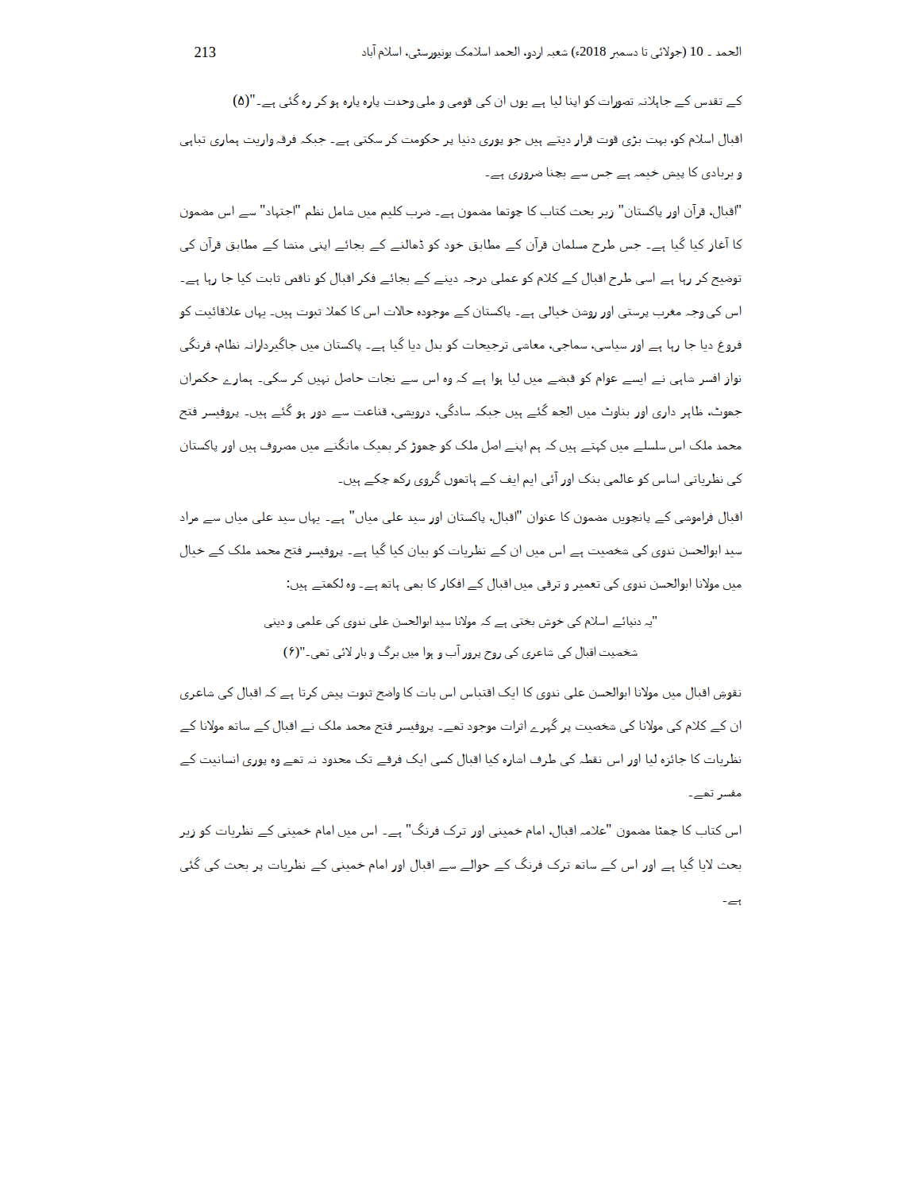الحمد ۔ 10 (جولائی تا دسمبر 2018ء) شعبہ اردو، الحمد اسلامک یونیورسٹی، اسلام آباد
213
کے تقدس کے جاہلانہ تصورات کو اپنا لیا ہے یوں ان کی قومی و ملی وحدت پارہ پارہ ہو کر رہ گئی ہے۔"(۵)
اقبال اسلام کو، بہت بڑی قوت قرار دیتے ہیں جو پوری دنیا پر حکومت کر سکتی ہے۔ جبکہ فرقہ واریت ہماری تباہی و بربادی کا پیش خیمہ ہے جس سے بچنا ضروری ہے۔
"اقبال، قرآن اور پاکستان" زیر بحث کتاب کا چوتھا مضمون ہے۔ ضرب کلیم میں شامل نظم "اجتہاد" سے اس مضمون کا آغاز کیا گیا ہے۔ جس طرح مسلمان قرآن کے مطابق خود کو ڈھالنے کے بجائے اپنی منشا کے مطابق قرآن کی توضیح کر رہا ہے اسی طرح اقبال کے کلام کو عملی درجہ دینے کے بجائے فکر اقبال کو ناقص ثابت کیا جا رہا ہے۔ اس کی وجہ مغرب پرستی اور روشن خیالی ہے۔ پاکستان کے موجودہ حالات اس کا کھلا ثبوت ہیں۔ یہاں علاقائیت کو فروغ دیا جا رہا ہے اور سیاسی، سماجی، معاشی ترجیحات کو بدل دیا گیا ہے۔ پاکستان میں جاگیردارانہ نظام، فرنگی نواز افسر شاہی نے ایسے عوام کو قبضے میں لیا ہوا ہے کہ وہ اس سے نجات حاصل نہیں کر سکی۔ ہمارے حکمران جھوٹ، ظاہر داری اور بناوٹ میں الجھ گئے ہیں جبکہ سادگی، درویشی، قناعت سے دور ہو گئے ہیں۔ پروفیسر فتح محمد ملک اس سلسلے میں کہتے ہیں کہ ہم اپنے اصل ملک کو چھوڑ کر بھیک مانگنے میں مصروف ہیں اور پاکستان کی نظریاتی اساس کو عالمی بنک اور آئی ایم ایف کے ہاتھوں گروی رکھ چکے ہیں۔
اقبال فراموشی کے پانچویں مضمون کا عنوان "اقبال، پاکستان اور سید علی میاں" ہے۔ یہاں سید علی میاں سے مراد سید ابوالحسن ندوی کی شخصیت ہے اس میں ان کے نظریات کو بیان کیا گیا ہے۔ پروفیسر فتح محمد ملک کے خیال میں مولانا ابوالحسن ندوی کی تعمیر و ترقی میں اقبال کے افکار کا بھی ہاتھ ہے۔ وہ لکھتے ہیں:
"یہ دنیائے اسلام کی خوش بختی ہے کہ مولانا سید ابوالحسن علی ندوی کی علمی و دینی شخصیت اقبال کی شاعری کی روح پرور آب و ہوا میں برگ و بار لائی تھی۔"(۶)
نقوشِ اقبال میں مولانا ابوالحسن علی ندوی کا ایک اقتباس اس بات کا واضح ثبوت پیش کرتا ہے کہ اقبال کی شاعری ان کے کلام کی مولانا کی شخصیت پر گہرے اثرات موجود تھے۔ پروفیسر فتح محمد ملک نے اقبال کے ساتھ مولانا کے نظریات کا جائزہ لیا اور اس نقطہ کی طرف اشارہ کیا اقبال کسی ایک فرقے تک محدود نہ تھے وہ پوری انسانیت کے مفسر تھے۔
اس کتاب کا چھٹا مضمون "علامہ اقبال، امام خمینی اور ترک فرنگ" ہے۔ اس میں امام خمینی کے نظریات کو زیر بحث لایا گیا ہے اور اس کے ساتھ ترک فرنگ کے حوالے سے اقبال اور امام خمینی کے نظریات پر بحث کی گئی ہے۔